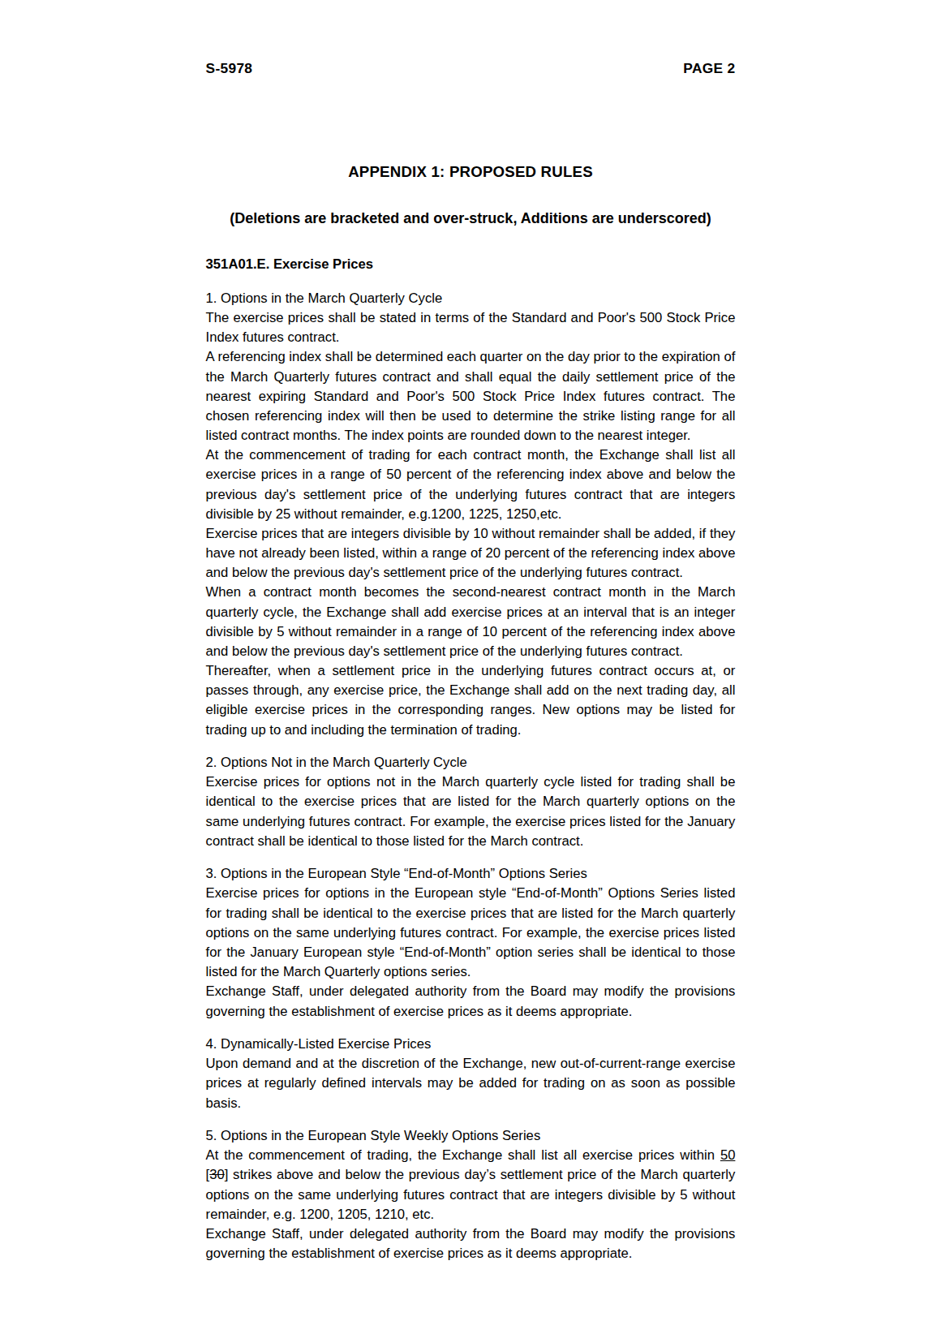S-5978 PAGE 2
APPENDIX 1: PROPOSED RULES
(Deletions are bracketed and over-struck, Additions are underscored)
351A01.E. Exercise Prices
1. Options in the March Quarterly Cycle
The exercise prices shall be stated in terms of the Standard and Poor's 500 Stock Price Index futures contract.
A referencing index shall be determined each quarter on the day prior to the expiration of the March Quarterly futures contract and shall equal the daily settlement price of the nearest expiring Standard and Poor's 500 Stock Price Index futures contract. The chosen referencing index will then be used to determine the strike listing range for all listed contract months. The index points are rounded down to the nearest integer.
At the commencement of trading for each contract month, the Exchange shall list all exercise prices in a range of 50 percent of the referencing index above and below the previous day's settlement price of the underlying futures contract that are integers divisible by 25 without remainder, e.g.1200, 1225, 1250,etc.
Exercise prices that are integers divisible by 10 without remainder shall be added, if they have not already been listed, within a range of 20 percent of the referencing index above and below the previous day's settlement price of the underlying futures contract.
When a contract month becomes the second-nearest contract month in the March quarterly cycle, the Exchange shall add exercise prices at an interval that is an integer divisible by 5 without remainder in a range of 10 percent of the referencing index above and below the previous day's settlement price of the underlying futures contract.
Thereafter, when a settlement price in the underlying futures contract occurs at, or passes through, any exercise price, the Exchange shall add on the next trading day, all eligible exercise prices in the corresponding ranges. New options may be listed for trading up to and including the termination of trading.
2. Options Not in the March Quarterly Cycle
Exercise prices for options not in the March quarterly cycle listed for trading shall be identical to the exercise prices that are listed for the March quarterly options on the same underlying futures contract. For example, the exercise prices listed for the January contract shall be identical to those listed for the March contract.
3. Options in the European Style “End-of-Month” Options Series
Exercise prices for options in the European style “End-of-Month” Options Series listed for trading shall be identical to the exercise prices that are listed for the March quarterly options on the same underlying futures contract. For example, the exercise prices listed for the January European style “End-of-Month” option series shall be identical to those listed for the March Quarterly options series.
Exchange Staff, under delegated authority from the Board may modify the provisions governing the establishment of exercise prices as it deems appropriate.
4. Dynamically-Listed Exercise Prices
Upon demand and at the discretion of the Exchange, new out-of-current-range exercise prices at regularly defined intervals may be added for trading on as soon as possible basis.
5. Options in the European Style Weekly Options Series
At the commencement of trading, the Exchange shall list all exercise prices within 50 [30] strikes above and below the previous day’s settlement price of the March quarterly options on the same underlying futures contract that are integers divisible by 5 without remainder, e.g. 1200, 1205, 1210, etc.
Exchange Staff, under delegated authority from the Board may modify the provisions governing the establishment of exercise prices as it deems appropriate.